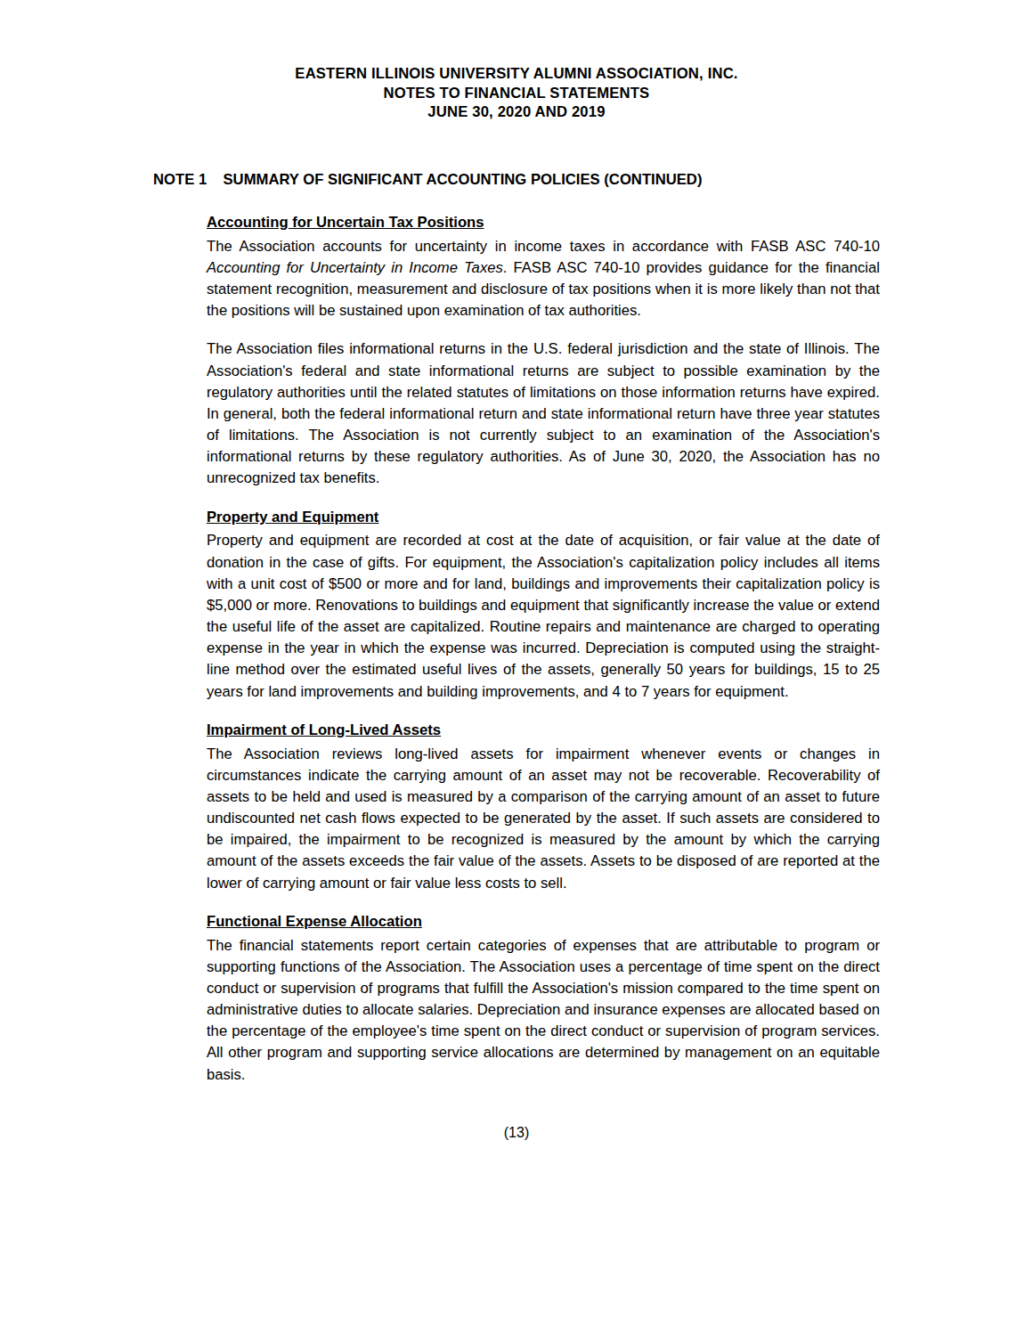EASTERN ILLINOIS UNIVERSITY ALUMNI ASSOCIATION, INC.
NOTES TO FINANCIAL STATEMENTS
JUNE 30, 2020 AND 2019
NOTE 1 SUMMARY OF SIGNIFICANT ACCOUNTING POLICIES (CONTINUED)
Accounting for Uncertain Tax Positions
The Association accounts for uncertainty in income taxes in accordance with FASB ASC 740-10 Accounting for Uncertainty in Income Taxes. FASB ASC 740-10 provides guidance for the financial statement recognition, measurement and disclosure of tax positions when it is more likely than not that the positions will be sustained upon examination of tax authorities.
The Association files informational returns in the U.S. federal jurisdiction and the state of Illinois. The Association's federal and state informational returns are subject to possible examination by the regulatory authorities until the related statutes of limitations on those information returns have expired. In general, both the federal informational return and state informational return have three year statutes of limitations. The Association is not currently subject to an examination of the Association's informational returns by these regulatory authorities. As of June 30, 2020, the Association has no unrecognized tax benefits.
Property and Equipment
Property and equipment are recorded at cost at the date of acquisition, or fair value at the date of donation in the case of gifts. For equipment, the Association's capitalization policy includes all items with a unit cost of $500 or more and for land, buildings and improvements their capitalization policy is $5,000 or more. Renovations to buildings and equipment that significantly increase the value or extend the useful life of the asset are capitalized. Routine repairs and maintenance are charged to operating expense in the year in which the expense was incurred. Depreciation is computed using the straight-line method over the estimated useful lives of the assets, generally 50 years for buildings, 15 to 25 years for land improvements and building improvements, and 4 to 7 years for equipment.
Impairment of Long-Lived Assets
The Association reviews long-lived assets for impairment whenever events or changes in circumstances indicate the carrying amount of an asset may not be recoverable. Recoverability of assets to be held and used is measured by a comparison of the carrying amount of an asset to future undiscounted net cash flows expected to be generated by the asset. If such assets are considered to be impaired, the impairment to be recognized is measured by the amount by which the carrying amount of the assets exceeds the fair value of the assets. Assets to be disposed of are reported at the lower of carrying amount or fair value less costs to sell.
Functional Expense Allocation
The financial statements report certain categories of expenses that are attributable to program or supporting functions of the Association. The Association uses a percentage of time spent on the direct conduct or supervision of programs that fulfill the Association's mission compared to the time spent on administrative duties to allocate salaries. Depreciation and insurance expenses are allocated based on the percentage of the employee's time spent on the direct conduct or supervision of program services. All other program and supporting service allocations are determined by management on an equitable basis.
(13)